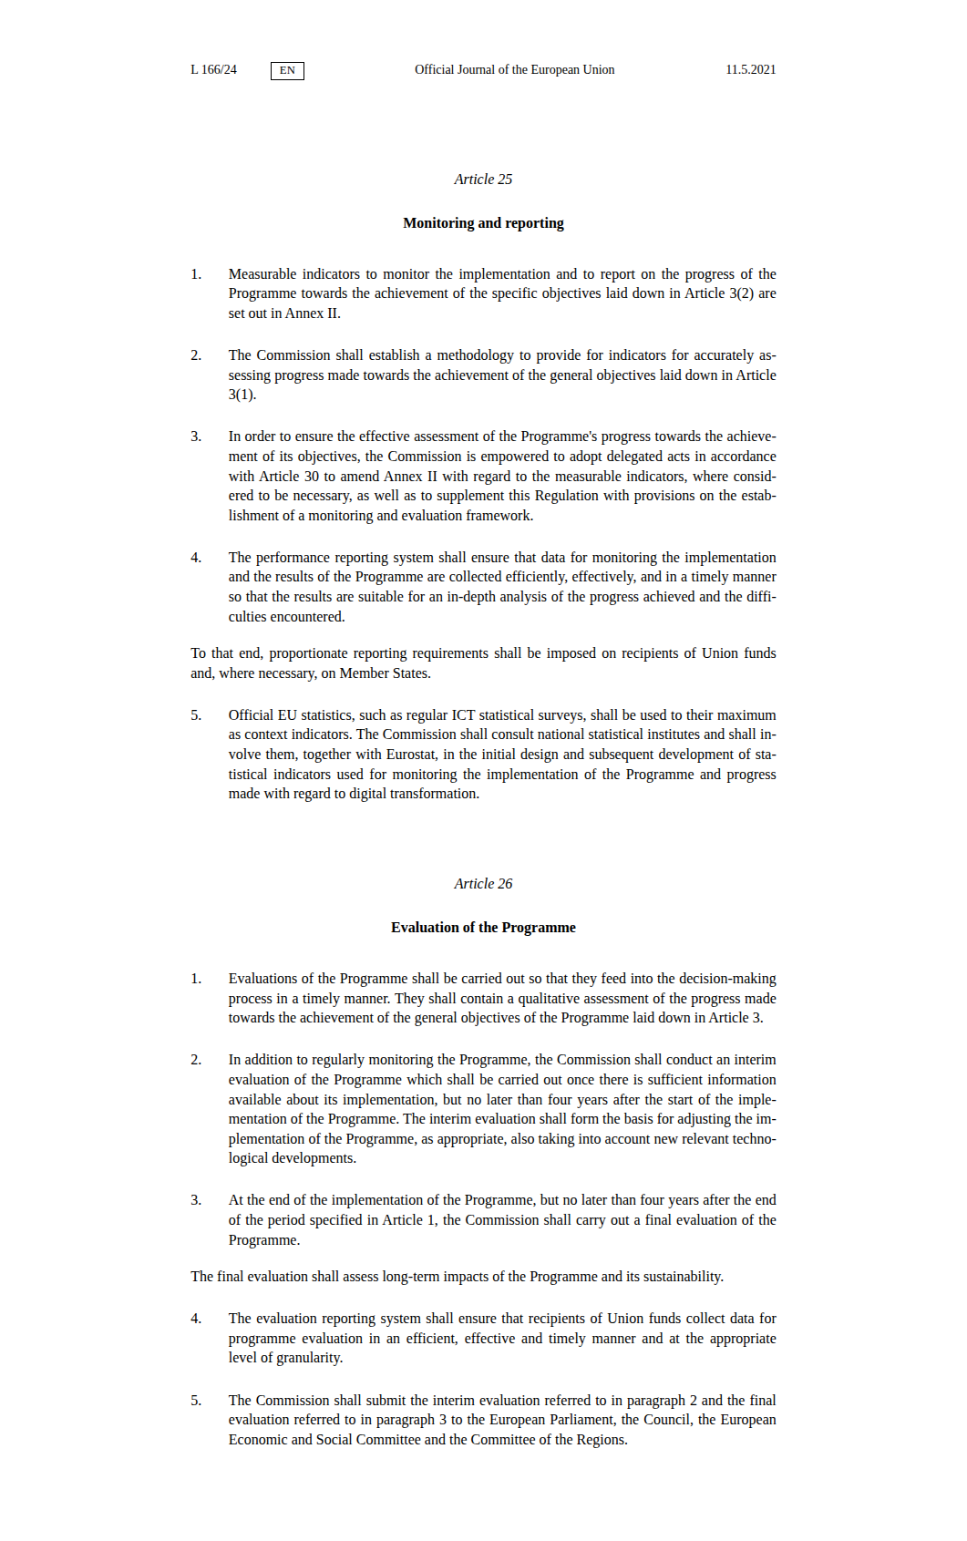L 166/24 EN
Official Journal of the European Union
11.5.2021
Article 25
Monitoring and reporting
1.
Measurable indicators to monitor the implementation and to report on the progress of the Programme towards the achievement of the specific objectives laid down in Article 3(2) are set out in Annex II.
2.
The Commission shall establish a methodology to provide for indicators for accurately assessing progress made towards the achievement of the general objectives laid down in Article 3(1).
3.
In order to ensure the effective assessment of the Programme's progress towards the achievement of its objectives, the Commission is empowered to adopt delegated acts in accordance with Article 30 to amend Annex II with regard to the measurable indicators, where considered to be necessary, as well as to supplement this Regulation with provisions on the establishment of a monitoring and evaluation framework.
4.
The performance reporting system shall ensure that data for monitoring the implementation and the results of the Programme are collected efficiently, effectively, and in a timely manner so that the results are suitable for an in-depth analysis of the progress achieved and the difficulties encountered.
To that end, proportionate reporting requirements shall be imposed on recipients of Union funds and, where necessary, on Member States.
5.
Official EU statistics, such as regular ICT statistical surveys, shall be used to their maximum as context indicators. The Commission shall consult national statistical institutes and shall involve them, together with Eurostat, in the initial design and subsequent development of statistical indicators used for monitoring the implementation of the Programme and progress made with regard to digital transformation.
Article 26
Evaluation of the Programme
1.
Evaluations of the Programme shall be carried out so that they feed into the decision-making process in a timely manner. They shall contain a qualitative assessment of the progress made towards the achievement of the general objectives of the Programme laid down in Article 3.
2.
In addition to regularly monitoring the Programme, the Commission shall conduct an interim evaluation of the Programme which shall be carried out once there is sufficient information available about its implementation, but no later than four years after the start of the implementation of the Programme. The interim evaluation shall form the basis for adjusting the implementation of the Programme, as appropriate, also taking into account new relevant technological developments.
3.
At the end of the implementation of the Programme, but no later than four years after the end of the period specified in Article 1, the Commission shall carry out a final evaluation of the Programme.
The final evaluation shall assess long-term impacts of the Programme and its sustainability.
4.
The evaluation reporting system shall ensure that recipients of Union funds collect data for programme evaluation in an efficient, effective and timely manner and at the appropriate level of granularity.
5.
The Commission shall submit the interim evaluation referred to in paragraph 2 and the final evaluation referred to in paragraph 3 to the European Parliament, the Council, the European Economic and Social Committee and the Committee of the Regions.